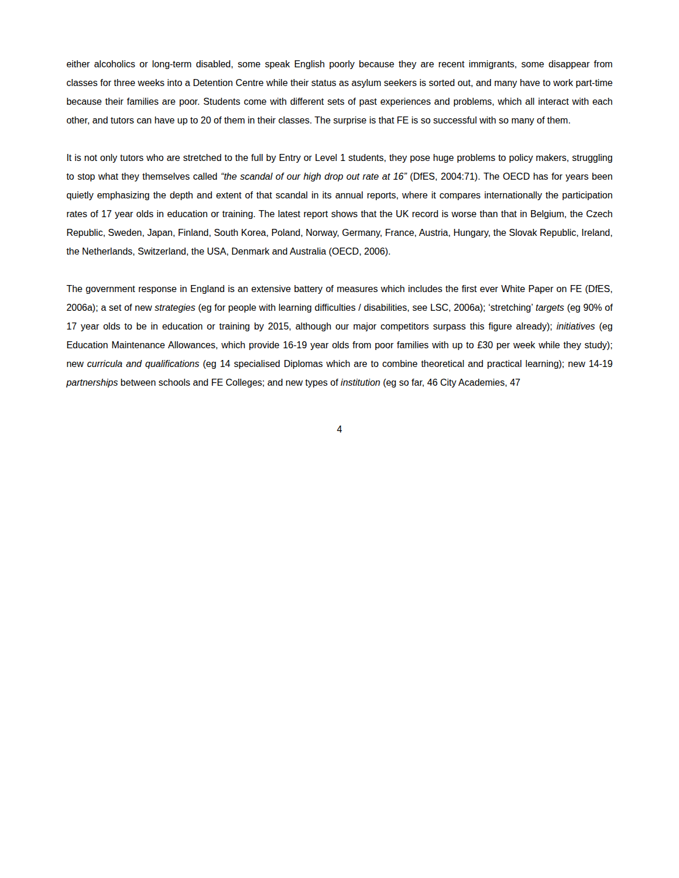either alcoholics or long-term disabled, some speak English poorly because they are recent immigrants, some disappear from classes for three weeks into a Detention Centre while their status as asylum seekers is sorted out, and many have to work part-time because their families are poor. Students come with different sets of past experiences and problems, which all interact with each other, and tutors can have up to 20 of them in their classes. The surprise is that FE is so successful with so many of them.
It is not only tutors who are stretched to the full by Entry or Level 1 students, they pose huge problems to policy makers, struggling to stop what they themselves called “the scandal of our high drop out rate at 16” (DfES, 2004:71). The OECD has for years been quietly emphasizing the depth and extent of that scandal in its annual reports, where it compares internationally the participation rates of 17 year olds in education or training. The latest report shows that the UK record is worse than that in Belgium, the Czech Republic, Sweden, Japan, Finland, South Korea, Poland, Norway, Germany, France, Austria, Hungary, the Slovak Republic, Ireland, the Netherlands, Switzerland, the USA, Denmark and Australia (OECD, 2006).
The government response in England is an extensive battery of measures which includes the first ever White Paper on FE (DfES, 2006a); a set of new strategies (eg for people with learning difficulties / disabilities, see LSC, 2006a); ‘stretching’ targets (eg 90% of 17 year olds to be in education or training by 2015, although our major competitors surpass this figure already); initiatives (eg Education Maintenance Allowances, which provide 16-19 year olds from poor families with up to £30 per week while they study); new curricula and qualifications (eg 14 specialised Diplomas which are to combine theoretical and practical learning); new 14-19 partnerships between schools and FE Colleges; and new types of institution (eg so far, 46 City Academies, 47
4